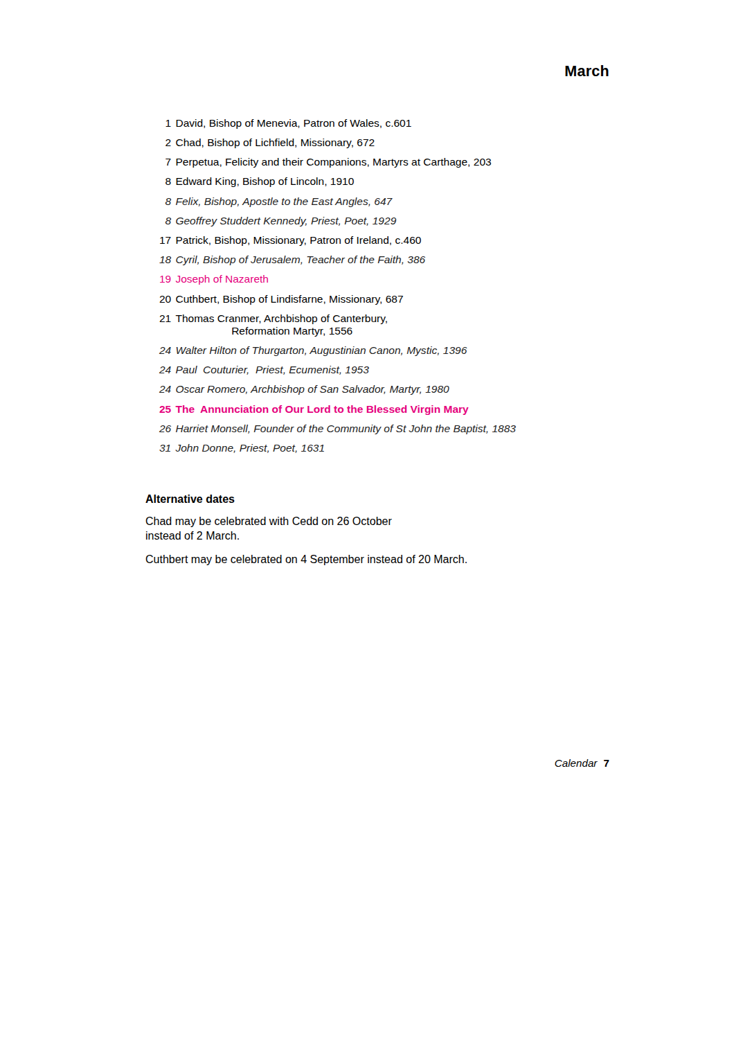March
| 1 | David, Bishop of Menevia, Patron of Wales, c.601 |
| 2 | Chad, Bishop of Lichfield, Missionary, 672 |
| 7 | Perpetua, Felicity and their Companions, Martyrs at Carthage, 203 |
| 8 | Edward King, Bishop of Lincoln, 1910 |
| 8 | Felix, Bishop, Apostle to the East Angles, 647 |
| 8 | Geoffrey Studdert Kennedy, Priest, Poet, 1929 |
| 17 | Patrick, Bishop, Missionary, Patron of Ireland, c.460 |
| 18 | Cyril, Bishop of Jerusalem, Teacher of the Faith, 386 |
| 19 | Joseph of Nazareth |
| 20 | Cuthbert, Bishop of Lindisfarne, Missionary, 687 |
| 21 | Thomas Cranmer, Archbishop of Canterbury, Reformation Martyr, 1556 |
| 24 | Walter Hilton of Thurgarton, Augustinian Canon, Mystic, 1396 |
| 24 | Paul Couturier, Priest, Ecumenist, 1953 |
| 24 | Oscar Romero, Archbishop of San Salvador, Martyr, 1980 |
| 25 | The Annunciation of Our Lord to the Blessed Virgin Mary |
| 26 | Harriet Monsell, Founder of the Community of St John the Baptist, 1883 |
| 31 | John Donne, Priest, Poet, 1631 |
Alternative dates
Chad may be celebrated with Cedd on 26 October
instead of 2 March.
Cuthbert may be celebrated on 4 September instead of 20 March.
Calendar 7